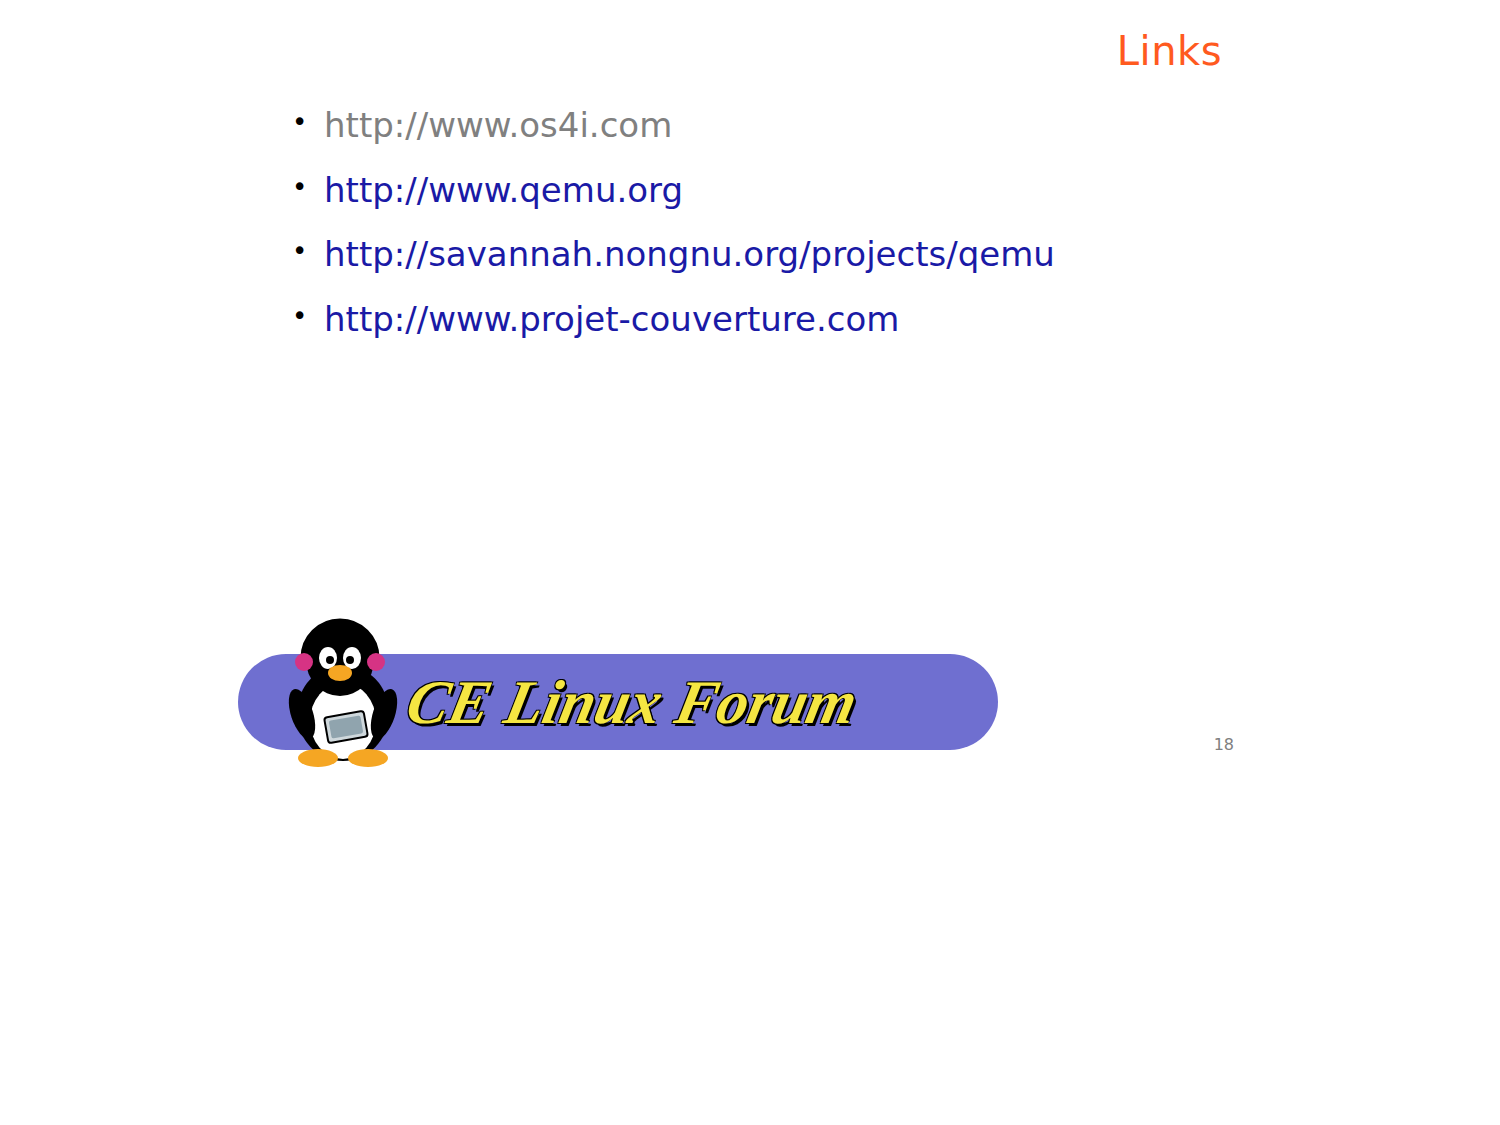Links
http://www.os4i.com
http://www.qemu.org
http://savannah.nongnu.org/projects/qemu
http://www.projet-couverture.com
CE Linux Forum
18